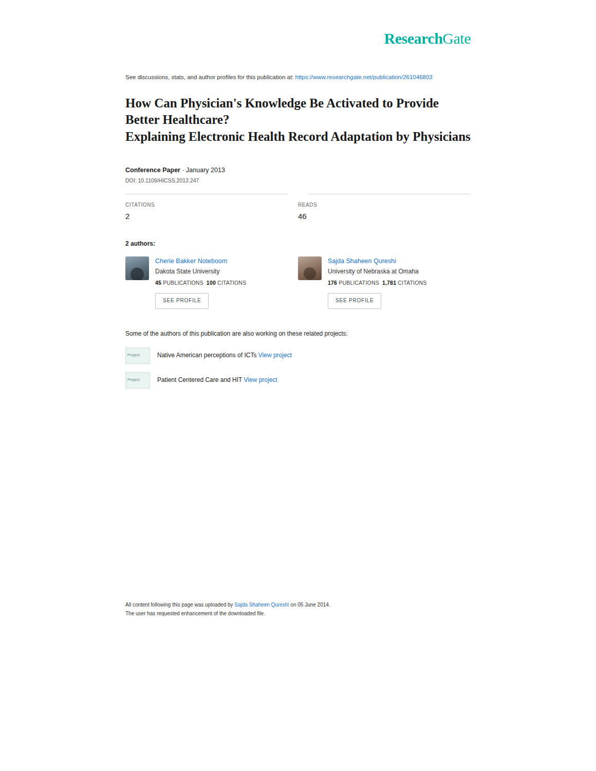ResearchGate
See discussions, stats, and author profiles for this publication at: https://www.researchgate.net/publication/261046803
How Can Physician's Knowledge Be Activated to Provide Better Healthcare?
Explaining Electronic Health Record Adaptation by Physicians
Conference Paper · January 2013
DOI: 10.1109/HICSS.2013.247
Citations
2
Reads
46
2 authors:
Cherie Bakker Noteboom
Dakota State University
45 PUBLICATIONS 100 CITATIONS
See Profile
Sajda Shaheen Qureshi
University of Nebraska at Omaha
176 PUBLICATIONS 1,781 CITATIONS
See Profile
Some of the authors of this publication are also working on these related projects:
Project
Native American perceptions of ICTs View project
Project
Patient Centered Care and HIT View project
All content following this page was uploaded by Sajda Shaheen Qureshi on 05 June 2014.
The user has requested enhancement of the downloaded file.